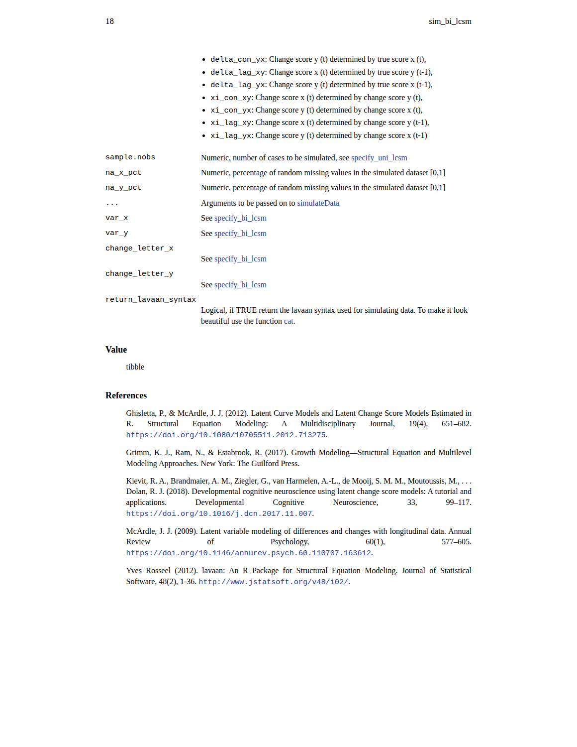18 sim_bi_lcsm
delta_con_yx: Change score y (t) determined by true score x (t),
delta_lag_xy: Change score x (t) determined by true score y (t-1),
delta_lag_yx: Change score y (t) determined by true score x (t-1),
xi_con_xy: Change score x (t) determined by change score y (t),
xi_con_yx: Change score y (t) determined by change score x (t),
xi_lag_xy: Change score x (t) determined by change score y (t-1),
xi_lag_yx: Change score y (t) determined by change score x (t-1)
sample.nobs
Numeric, number of cases to be simulated, see specify_uni_lcsm
na_x_pct
Numeric, percentage of random missing values in the simulated dataset [0,1]
na_y_pct
Numeric, percentage of random missing values in the simulated dataset [0,1]
...
Arguments to be passed on to simulateData
var_x
See specify_bi_lcsm
var_y
See specify_bi_lcsm
change_letter_x
See specify_bi_lcsm
change_letter_y
See specify_bi_lcsm
return_lavaan_syntax
Logical, if TRUE return the lavaan syntax used for simulating data. To make it look beautiful use the function cat.
Value
tibble
References
Ghisletta, P., & McArdle, J. J. (2012). Latent Curve Models and Latent Change Score Models Estimated in R. Structural Equation Modeling: A Multidisciplinary Journal, 19(4), 651–682. https://doi.org/10.1080/10705511.2012.713275.
Grimm, K. J., Ram, N., & Estabrook, R. (2017). Growth Modeling—Structural Equation and Multilevel Modeling Approaches. New York: The Guilford Press.
Kievit, R. A., Brandmaier, A. M., Ziegler, G., van Harmelen, A.-L., de Mooij, S. M. M., Moutoussis, M., . . . Dolan, R. J. (2018). Developmental cognitive neuroscience using latent change score models: A tutorial and applications. Developmental Cognitive Neuroscience, 33, 99–117. https://doi.org/10.1016/j.dcn.2017.11.007.
McArdle, J. J. (2009). Latent variable modeling of differences and changes with longitudinal data. Annual Review of Psychology, 60(1), 577–605. https://doi.org/10.1146/annurev.psych.60.110707.163612.
Yves Rosseel (2012). lavaan: An R Package for Structural Equation Modeling. Journal of Statistical Software, 48(2), 1-36. http://www.jstatsoft.org/v48/i02/.